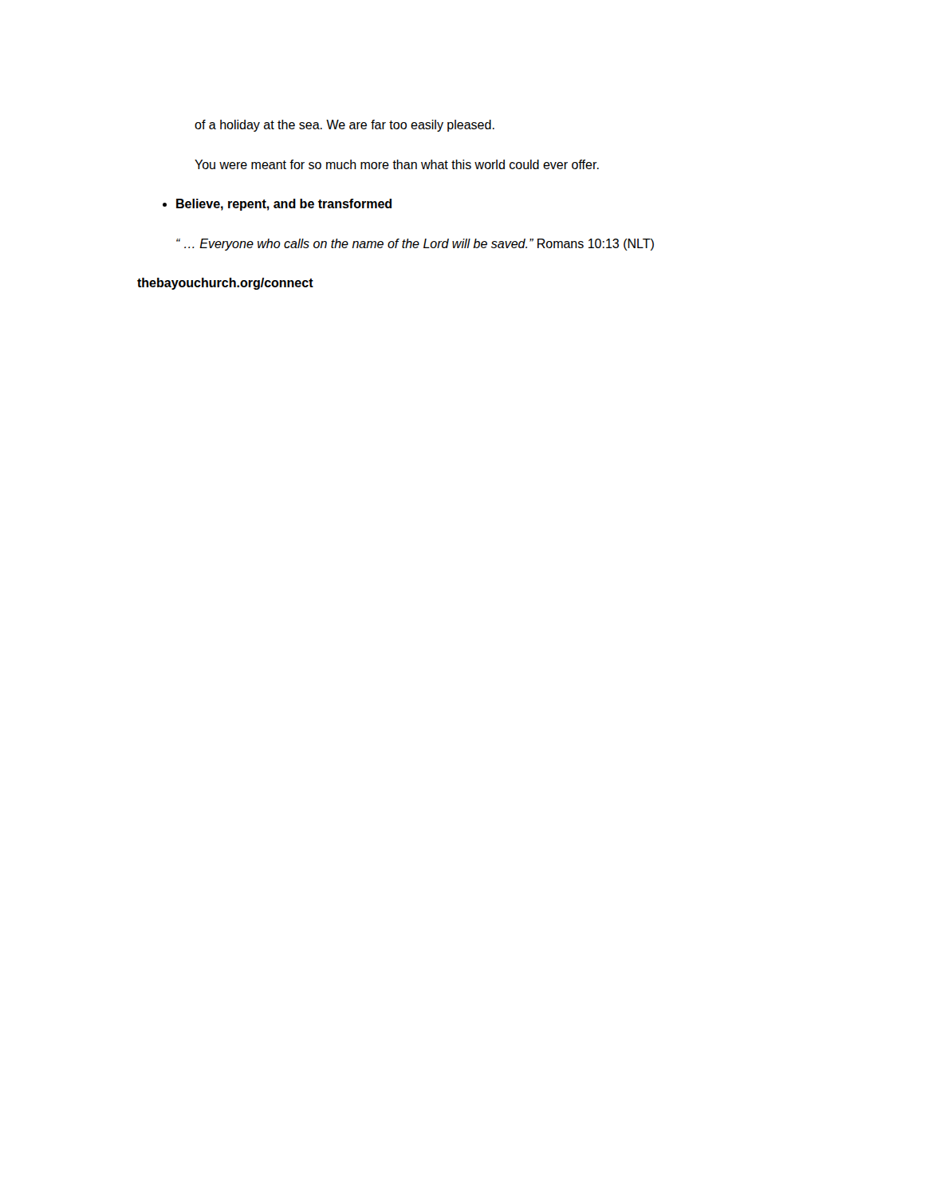of a holiday at the sea. We are far too easily pleased.
You were meant for so much more than what this world could ever offer.
Believe, repent, and be transformed
“ … Everyone who calls on the name of the Lord will be saved.” Romans 10:13 (NLT)
thebayouchurch.org/connect